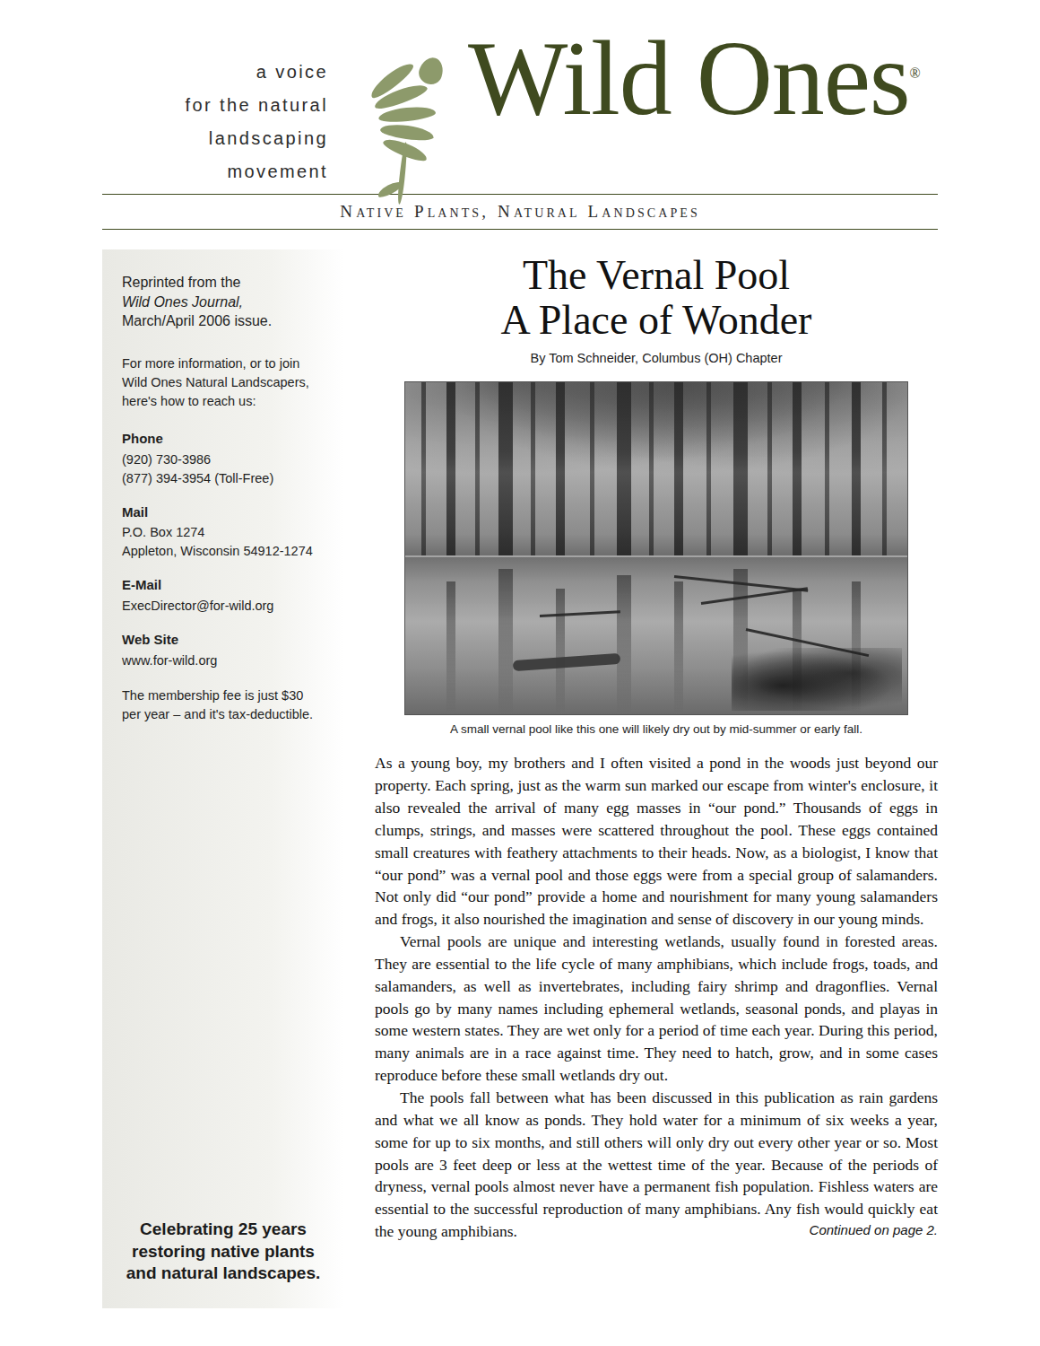a voice
for the natural
landscaping
movement
Wild Ones®
NATIVE PLANTS, NATURAL LANDSCAPES
Reprinted from the
Wild Ones Journal,
March/April 2006 issue.
For more information, or to join Wild Ones Natural Landscapers, here's how to reach us:
Phone
(920) 730-3986
(877) 394-3954 (Toll-Free)
Mail
P.O. Box 1274
Appleton, Wisconsin 54912-1274
E-Mail
ExecDirector@for-wild.org
Web Site
www.for-wild.org
The membership fee is just $30 per year – and it's tax-deductible.
Celebrating 25 years
restoring native plants
and natural landscapes.
The Vernal Pool
A Place of Wonder
By Tom Schneider, Columbus (OH) Chapter
A small vernal pool like this one will likely dry out by mid-summer or early fall.
As a young boy, my brothers and I often visited a pond in the woods just beyond our property. Each spring, just as the warm sun marked our escape from winter's enclosure, it also revealed the arrival of many egg masses in “our pond.” Thousands of eggs in clumps, strings, and masses were scattered throughout the pool. These eggs contained small creatures with feathery attachments to their heads. Now, as a biologist, I know that “our pond” was a vernal pool and those eggs were from a special group of salamanders. Not only did “our pond” provide a home and nourishment for many young salamanders and frogs, it also nourished the imagination and sense of discovery in our young minds.
Vernal pools are unique and interesting wetlands, usually found in forested areas. They are essential to the life cycle of many amphibians, which include frogs, toads, and salamanders, as well as invertebrates, including fairy shrimp and dragonflies. Vernal pools go by many names including ephemeral wetlands, seasonal ponds, and playas in some western states. They are wet only for a period of time each year. During this period, many animals are in a race against time. They need to hatch, grow, and in some cases reproduce before these small wetlands dry out.
The pools fall between what has been discussed in this publication as rain gardens and what we all know as ponds. They hold water for a minimum of six weeks a year, some for up to six months, and still others will only dry out every other year or so. Most pools are 3 feet deep or less at the wettest time of the year. Because of the periods of dryness, vernal pools almost never have a permanent fish population. Fishless waters are essential to the successful reproduction of many amphibians. Any fish would quickly eat the young amphibians. Continued on page 2.